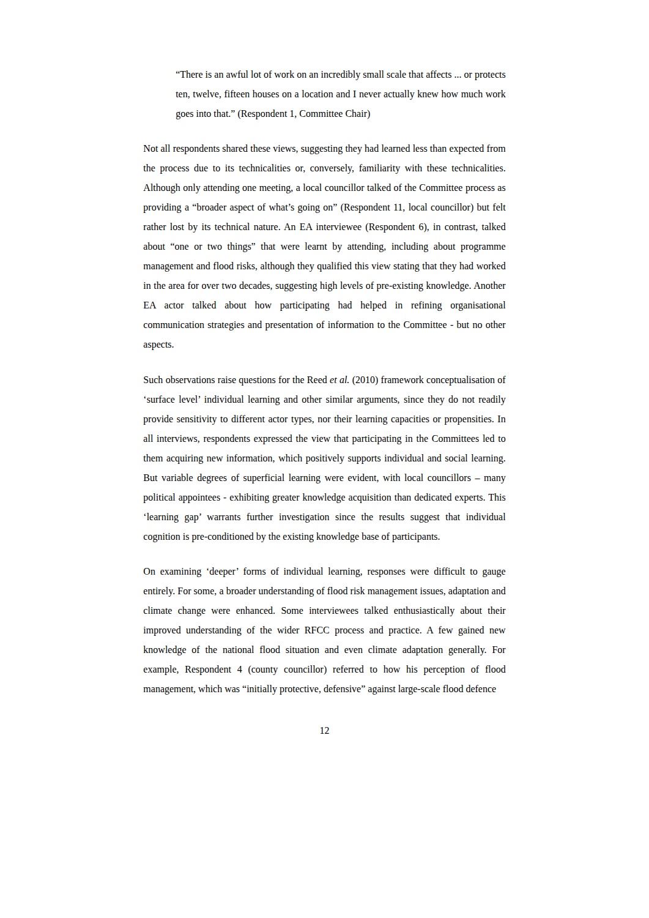“There is an awful lot of work on an incredibly small scale that affects ... or protects ten, twelve, fifteen houses on a location and I never actually knew how much work goes into that.” (Respondent 1, Committee Chair)
Not all respondents shared these views, suggesting they had learned less than expected from the process due to its technicalities or, conversely, familiarity with these technicalities. Although only attending one meeting, a local councillor talked of the Committee process as providing a “broader aspect of what’s going on” (Respondent 11, local councillor) but felt rather lost by its technical nature. An EA interviewee (Respondent 6), in contrast, talked about “one or two things” that were learnt by attending, including about programme management and flood risks, although they qualified this view stating that they had worked in the area for over two decades, suggesting high levels of pre-existing knowledge. Another EA actor talked about how participating had helped in refining organisational communication strategies and presentation of information to the Committee - but no other aspects.
Such observations raise questions for the Reed et al. (2010) framework conceptualisation of ‘surface level’ individual learning and other similar arguments, since they do not readily provide sensitivity to different actor types, nor their learning capacities or propensities. In all interviews, respondents expressed the view that participating in the Committees led to them acquiring new information, which positively supports individual and social learning. But variable degrees of superficial learning were evident, with local councillors – many political appointees - exhibiting greater knowledge acquisition than dedicated experts. This ‘learning gap’ warrants further investigation since the results suggest that individual cognition is pre-conditioned by the existing knowledge base of participants.
On examining ‘deeper’ forms of individual learning, responses were difficult to gauge entirely. For some, a broader understanding of flood risk management issues, adaptation and climate change were enhanced. Some interviewees talked enthusiastically about their improved understanding of the wider RFCC process and practice. A few gained new knowledge of the national flood situation and even climate adaptation generally. For example, Respondent 4 (county councillor) referred to how his perception of flood management, which was “initially protective, defensive” against large-scale flood defence
12